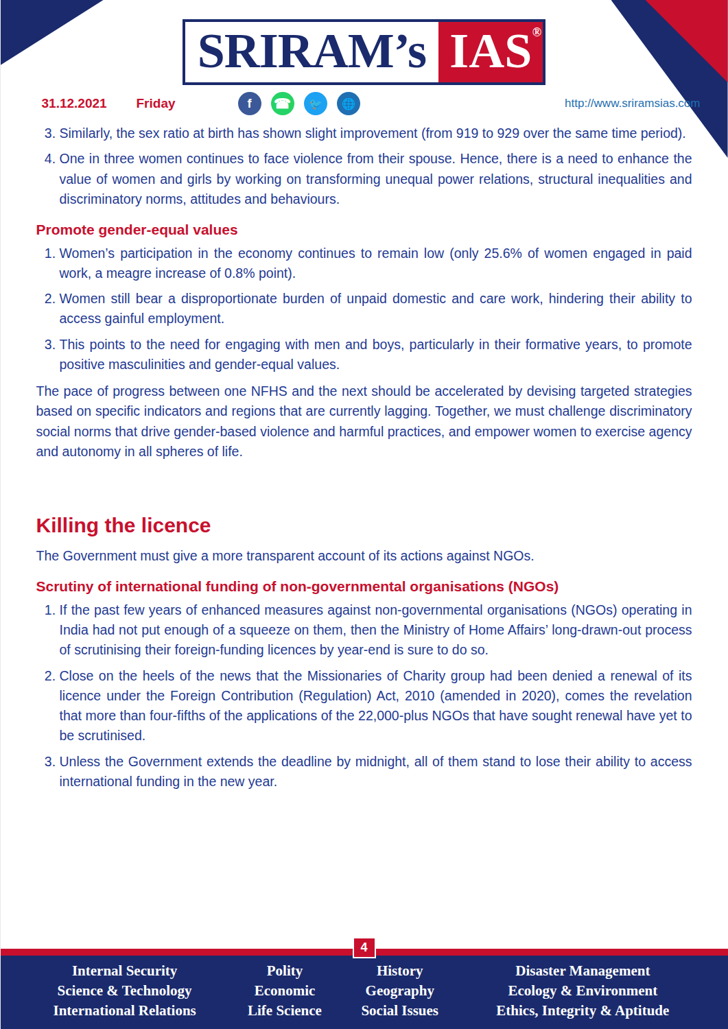SRIRAM’s IAS®
31.12.2021 Friday f ☎ 🐦 🌐 http://www.sriramsias.com
Similarly, the sex ratio at birth has shown slight improvement (from 919 to 929 over the same time period).
One in three women continues to face violence from their spouse. Hence, there is a need to enhance the value of women and girls by working on transforming unequal power relations, structural inequalities and discriminatory norms, attitudes and behaviours.
Promote gender-equal values
Women’s participation in the economy continues to remain low (only 25.6% of women engaged in paid work, a meagre increase of 0.8% point).
Women still bear a disproportionate burden of unpaid domestic and care work, hindering their ability to access gainful employment.
This points to the need for engaging with men and boys, particularly in their formative years, to promote positive masculinities and gender-equal values.
The pace of progress between one NFHS and the next should be accelerated by devising targeted strategies based on specific indicators and regions that are currently lagging. Together, we must challenge discriminatory social norms that drive gender-based violence and harmful practices, and empower women to exercise agency and autonomy in all spheres of life.
Killing the licence
The Government must give a more transparent account of its actions against NGOs.
Scrutiny of international funding of non-governmental organisations (NGOs)
If the past few years of enhanced measures against non-governmental organisations (NGOs) operating in India had not put enough of a squeeze on them, then the Ministry of Home Affairs’ long-drawn-out process of scrutinising their foreign-funding licences by year-end is sure to do so.
Close on the heels of the news that the Missionaries of Charity group had been denied a renewal of its licence under the Foreign Contribution (Regulation) Act, 2010 (amended in 2020), comes the revelation that more than four-fifths of the applications of the 22,000-plus NGOs that have sought renewal have yet to be scrutinised.
Unless the Government extends the deadline by midnight, all of them stand to lose their ability to access international funding in the new year.
4
| Internal Security | Polity | History | Disaster Management |
| Science & Technology | Economic | Geography | Ecology & Environment |
| International Relations | Life Science | Social Issues | Ethics, Integrity & Aptitude |